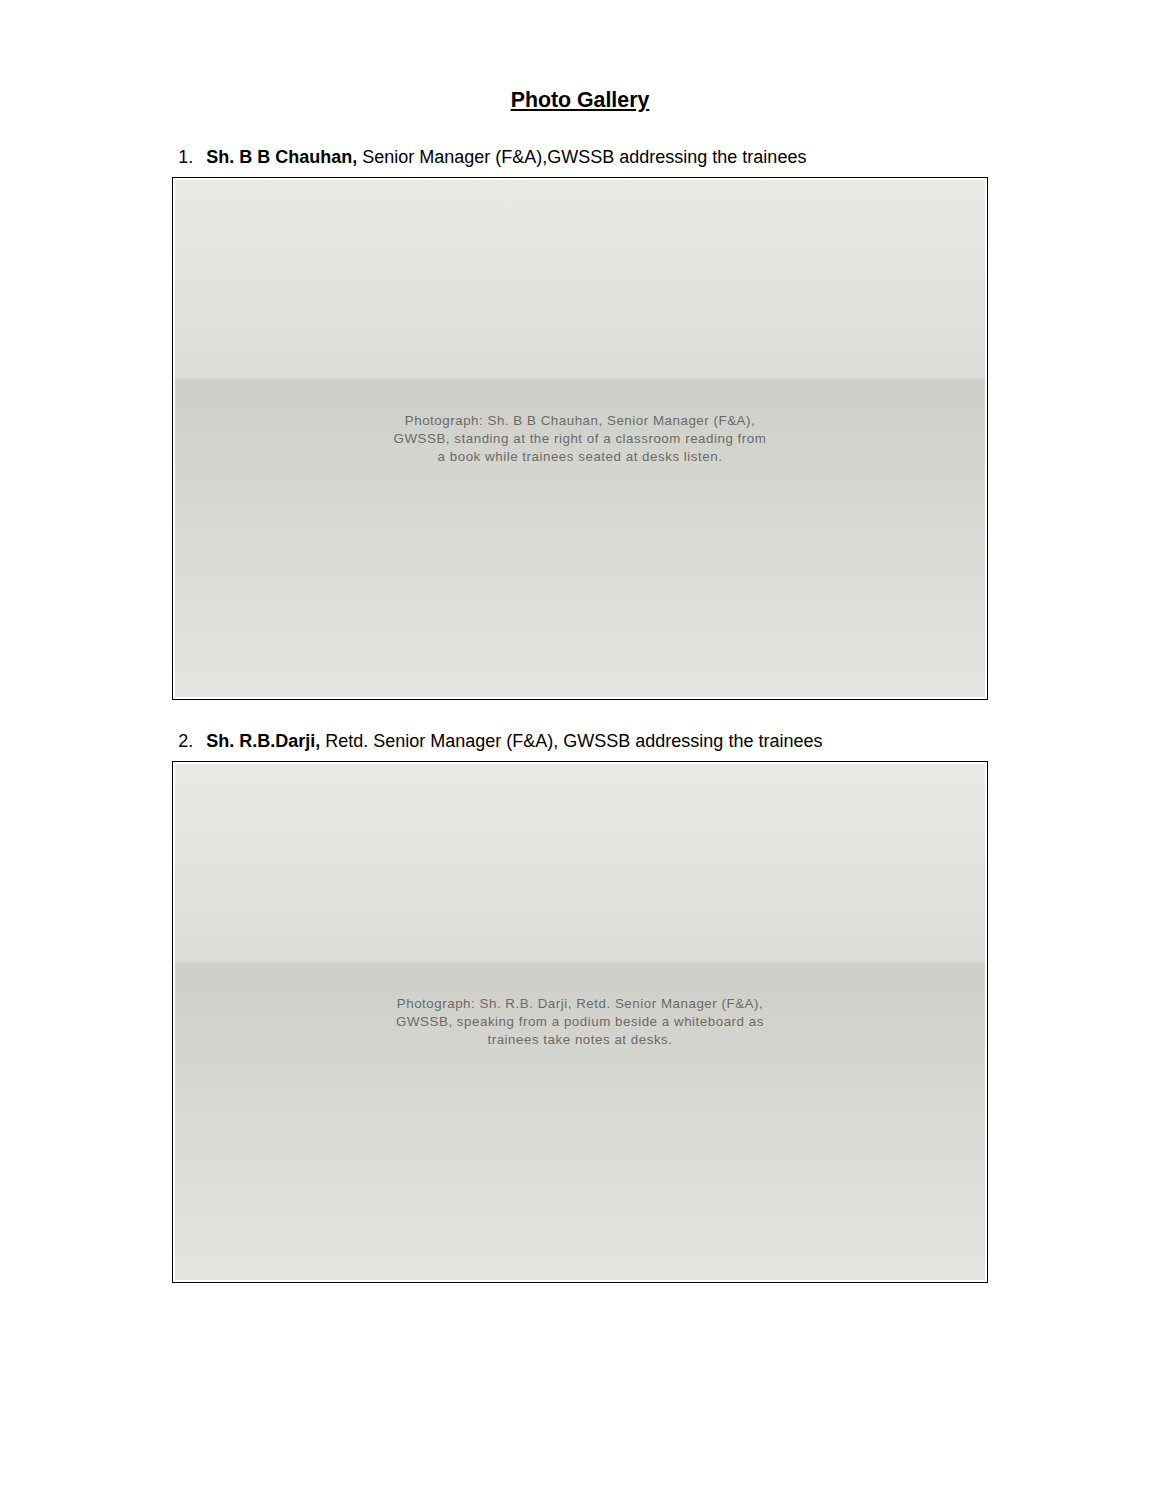Photo Gallery
Sh. B B Chauhan, Senior Manager (F&A),GWSSB addressing the trainees
Sh. R.B.Darji, Retd. Senior Manager (F&A), GWSSB addressing the trainees